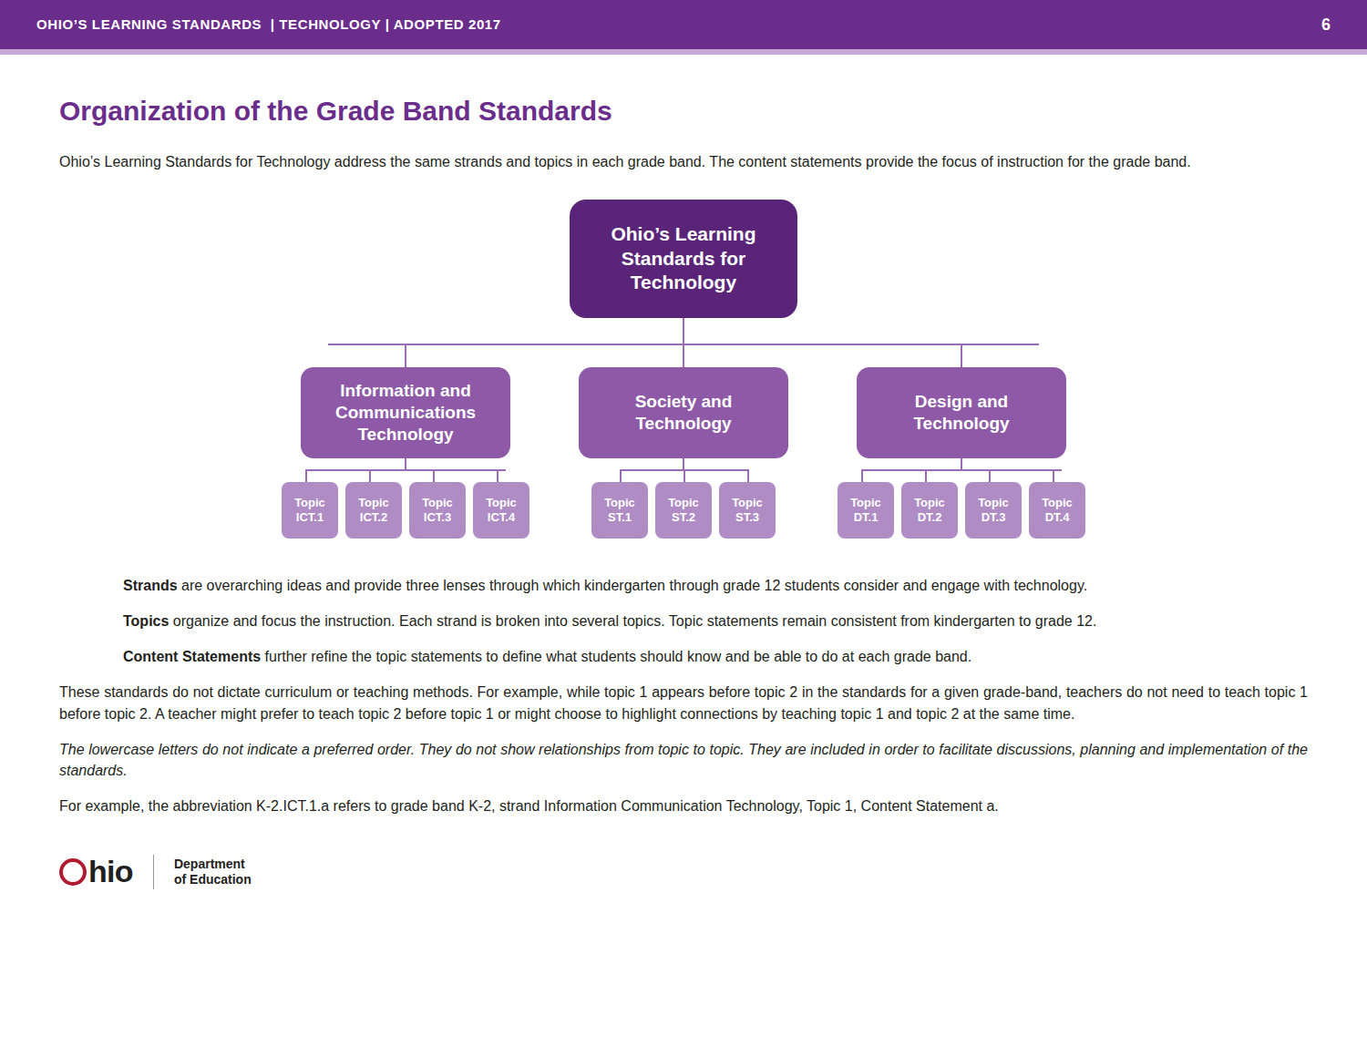Ohio’s Learning Standards | Technology | Adopted 2017
6
Organization of the Grade Band Standards
Ohio’s Learning Standards for Technology address the same strands and topics in each grade band. The content statements provide the focus of instruction for the grade band.
Ohio’s Learning
Standards for
Technology
Information and
Communications
Technology
Topic ICT.1
Topic ICT.2
Topic ICT.3
Topic ICT.4
Society and
Technology
Topic ST.1
Topic ST.2
Topic ST.3
Design and
Technology
Topic DT.1
Topic DT.2
Topic DT.3
Topic DT.4
Strands are overarching ideas and provide three lenses through which kindergarten through grade 12 students consider and engage with technology.
Topics organize and focus the instruction. Each strand is broken into several topics. Topic statements remain consistent from kindergarten to grade 12.
Content Statements further refine the topic statements to define what students should know and be able to do at each grade band.
These standards do not dictate curriculum or teaching methods. For example, while topic 1 appears before topic 2 in the standards for a given grade-band, teachers do not need to teach topic 1 before topic 2. A teacher might prefer to teach topic 2 before topic 1 or might choose to highlight connections by teaching topic 1 and topic 2 at the same time.
The lowercase letters do not indicate a preferred order. They do not show relationships from topic to topic. They are included in order to facilitate discussions, planning and implementation of the standards.
For example, the abbreviation K-2.ICT.1.a refers to grade band K-2, strand Information Communication Technology, Topic 1, Content Statement a.
hio
Department
of Education